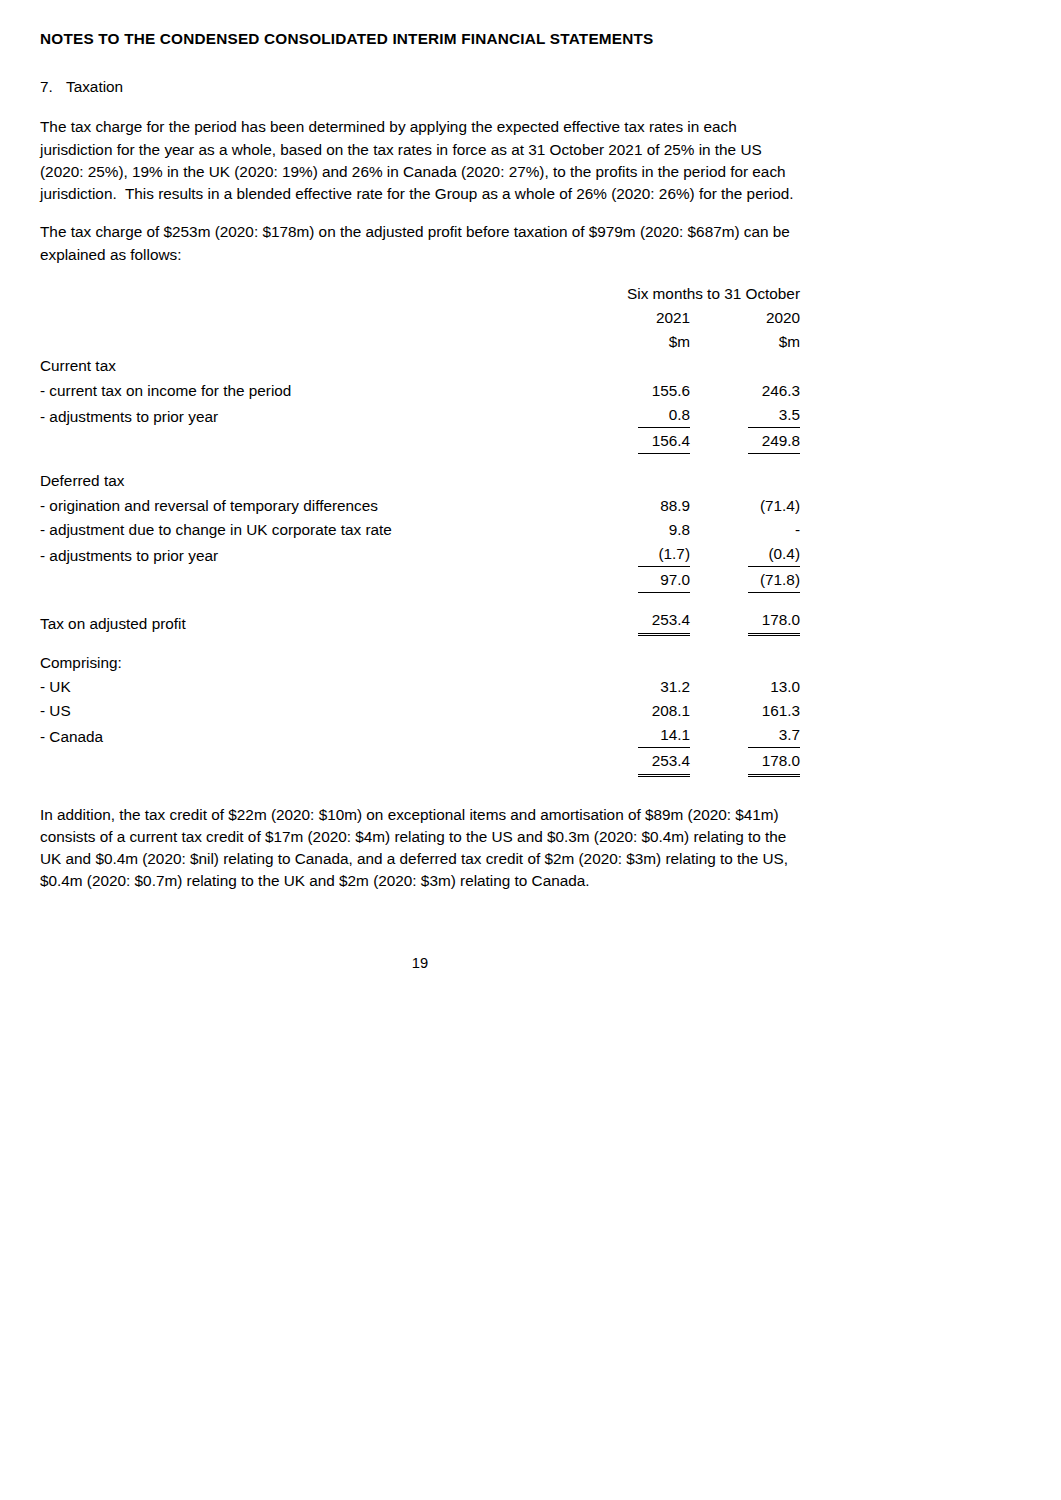NOTES TO THE CONDENSED CONSOLIDATED INTERIM FINANCIAL STATEMENTS
7. Taxation
The tax charge for the period has been determined by applying the expected effective tax rates in each jurisdiction for the year as a whole, based on the tax rates in force as at 31 October 2021 of 25% in the US (2020: 25%), 19% in the UK (2020: 19%) and 26% in Canada (2020: 27%), to the profits in the period for each jurisdiction. This results in a blended effective rate for the Group as a whole of 26% (2020: 26%) for the period.
The tax charge of $253m (2020: $178m) on the adjusted profit before taxation of $979m (2020: $687m) can be explained as follows:
| | Six months to 31 October |
| | 2021 | 2020 |
| | $m | $m |
| Current tax | | |
| - current tax on income for the period | 155.6 | 246.3 |
| - adjustments to prior year | 0.8 | 3.5 |
| | 156.4 | 249.8 |
| Deferred tax | | |
| - origination and reversal of temporary differences | 88.9 | (71.4) |
| - adjustment due to change in UK corporate tax rate | 9.8 | - |
| - adjustments to prior year | (1.7) | (0.4) |
| | 97.0 | (71.8) |
| Tax on adjusted profit | 253.4 | 178.0 |
| Comprising: | | |
| - UK | 31.2 | 13.0 |
| - US | 208.1 | 161.3 |
| - Canada | 14.1 | 3.7 |
| | 253.4 | 178.0 |
In addition, the tax credit of $22m (2020: $10m) on exceptional items and amortisation of $89m (2020: $41m) consists of a current tax credit of $17m (2020: $4m) relating to the US and $0.3m (2020: $0.4m) relating to the UK and $0.4m (2020: $nil) relating to Canada, and a deferred tax credit of $2m (2020: $3m) relating to the US, $0.4m (2020: $0.7m) relating to the UK and $2m (2020: $3m) relating to Canada.
19